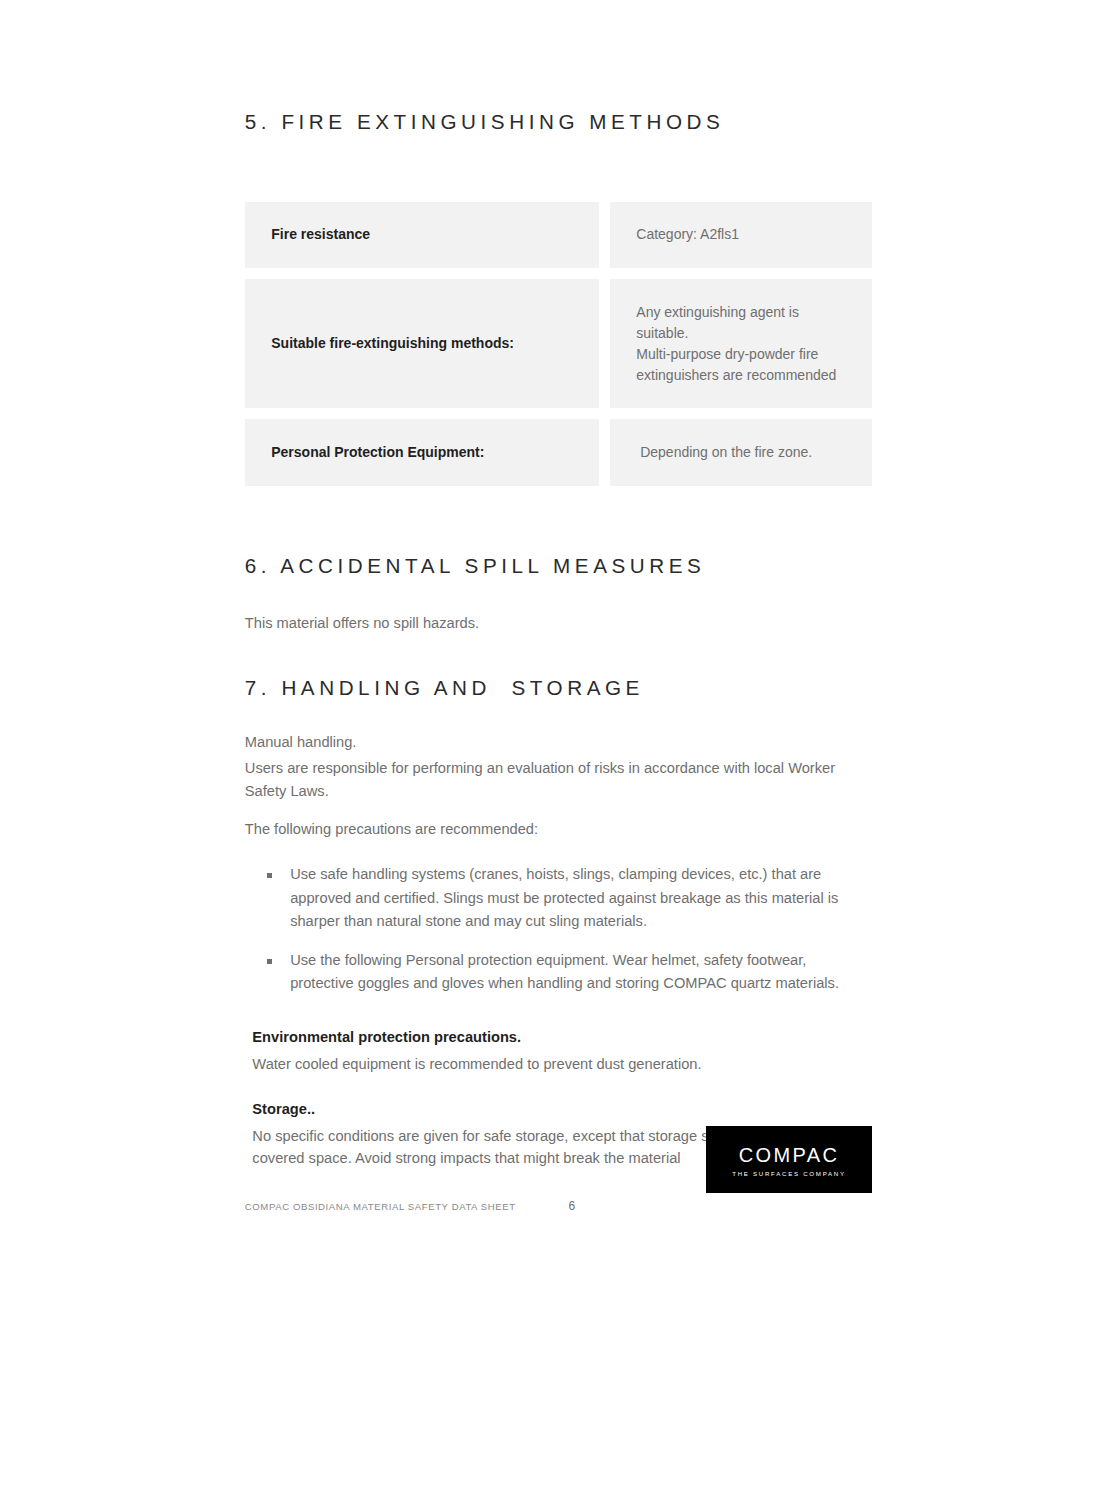5. Fire Extinguishing Methods
| Fire resistance | Category: A2fls1 |
| Suitable fire-extinguishing methods: | Any extinguishing agent is suitable. Multi-purpose dry-powder fire extinguishers are recommended |
| Personal Protection Equipment: | Depending on the fire zone. |
6. Accidental Spill Measures
This material offers no spill hazards.
7. Handling and Storage
Manual handling.
Users are responsible for performing an evaluation of risks in accordance with local Worker Safety Laws.
The following precautions are recommended:
Use safe handling systems (cranes, hoists, slings, clamping devices, etc.) that are approved and certified. Slings must be protected against breakage as this material is sharper than natural stone and may cut sling materials.
Use the following Personal protection equipment. Wear helmet, safety footwear, protective goggles and gloves when handling and storing COMPAC quartz materials.
Environmental protection precautions.
Water cooled equipment is recommended to prevent dust generation.
Storage..
No specific conditions are given for safe storage, except that storage should be in a closed and covered space. Avoid strong impacts that might break the material
COMPAC
THE SURFACES COMPANY
COMPAC OBSIDIANA MATERIAL SAFETY DATA SHEET 6